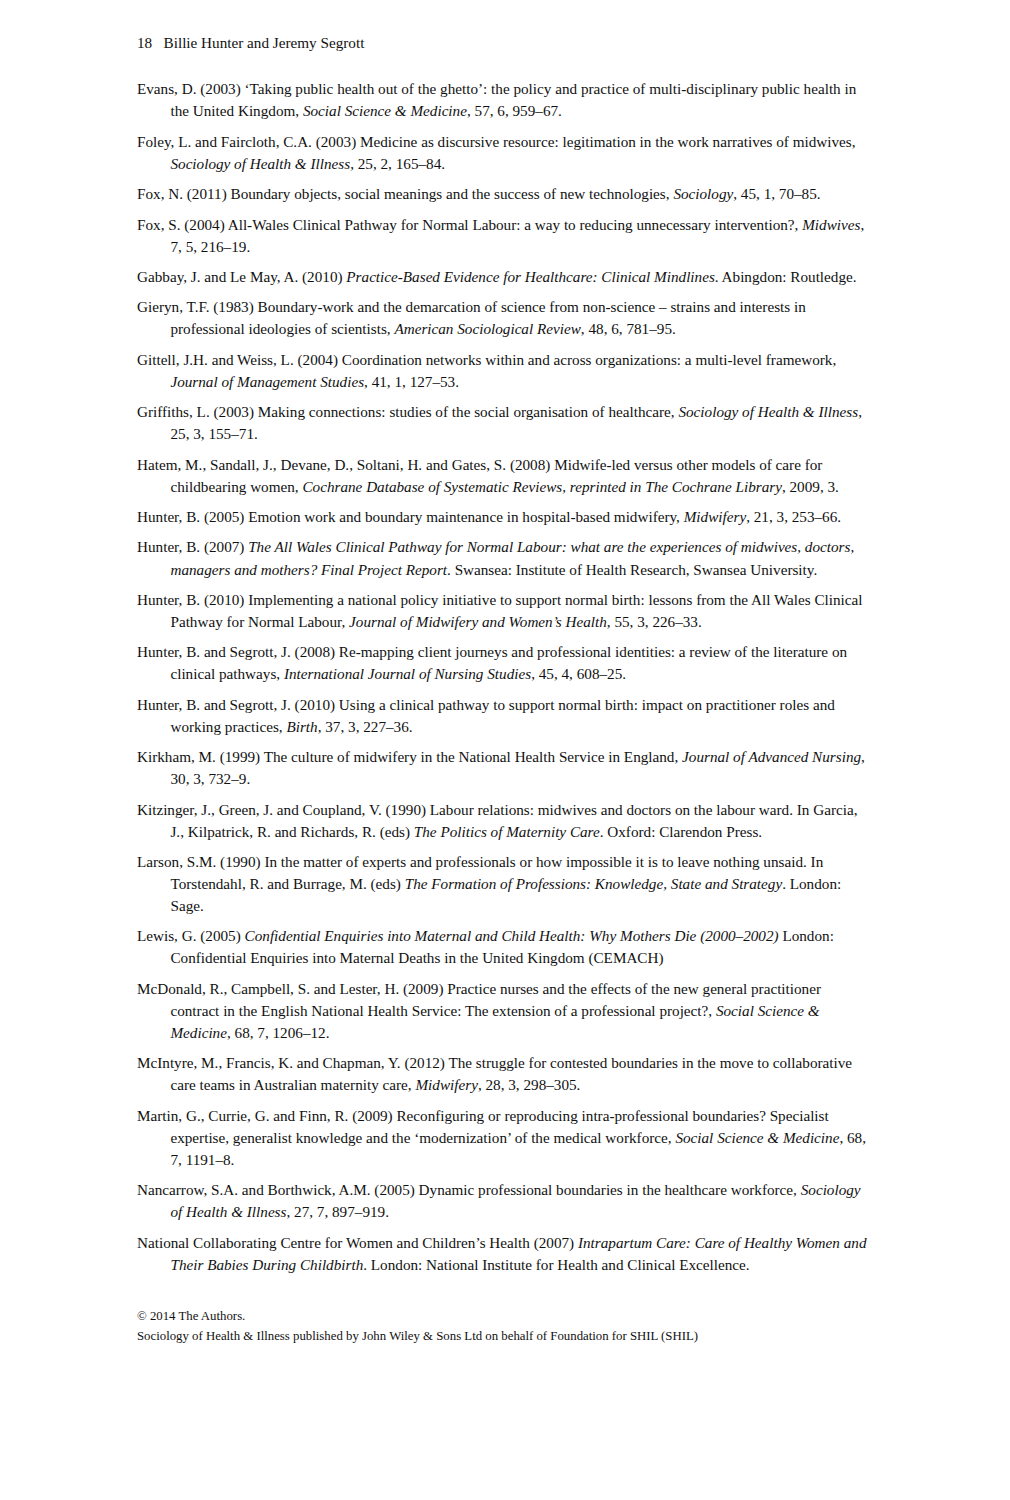18 Billie Hunter and Jeremy Segrott
Evans, D. (2003) ‘Taking public health out of the ghetto’: the policy and practice of multi-disciplinary public health in the United Kingdom, Social Science & Medicine, 57, 6, 959–67.
Foley, L. and Faircloth, C.A. (2003) Medicine as discursive resource: legitimation in the work narratives of midwives, Sociology of Health & Illness, 25, 2, 165–84.
Fox, N. (2011) Boundary objects, social meanings and the success of new technologies, Sociology, 45, 1, 70–85.
Fox, S. (2004) All-Wales Clinical Pathway for Normal Labour: a way to reducing unnecessary intervention?, Midwives, 7, 5, 216–19.
Gabbay, J. and Le May, A. (2010) Practice-Based Evidence for Healthcare: Clinical Mindlines. Abingdon: Routledge.
Gieryn, T.F. (1983) Boundary-work and the demarcation of science from non-science – strains and interests in professional ideologies of scientists, American Sociological Review, 48, 6, 781–95.
Gittell, J.H. and Weiss, L. (2004) Coordination networks within and across organizations: a multi-level framework, Journal of Management Studies, 41, 1, 127–53.
Griffiths, L. (2003) Making connections: studies of the social organisation of healthcare, Sociology of Health & Illness, 25, 3, 155–71.
Hatem, M., Sandall, J., Devane, D., Soltani, H. and Gates, S. (2008) Midwife-led versus other models of care for childbearing women, Cochrane Database of Systematic Reviews, reprinted in The Cochrane Library, 2009, 3.
Hunter, B. (2005) Emotion work and boundary maintenance in hospital-based midwifery, Midwifery, 21, 3, 253–66.
Hunter, B. (2007) The All Wales Clinical Pathway for Normal Labour: what are the experiences of midwives, doctors, managers and mothers? Final Project Report. Swansea: Institute of Health Research, Swansea University.
Hunter, B. (2010) Implementing a national policy initiative to support normal birth: lessons from the All Wales Clinical Pathway for Normal Labour, Journal of Midwifery and Women’s Health, 55, 3, 226–33.
Hunter, B. and Segrott, J. (2008) Re-mapping client journeys and professional identities: a review of the literature on clinical pathways, International Journal of Nursing Studies, 45, 4, 608–25.
Hunter, B. and Segrott, J. (2010) Using a clinical pathway to support normal birth: impact on practitioner roles and working practices, Birth, 37, 3, 227–36.
Kirkham, M. (1999) The culture of midwifery in the National Health Service in England, Journal of Advanced Nursing, 30, 3, 732–9.
Kitzinger, J., Green, J. and Coupland, V. (1990) Labour relations: midwives and doctors on the labour ward. In Garcia, J., Kilpatrick, R. and Richards, R. (eds) The Politics of Maternity Care. Oxford: Clarendon Press.
Larson, S.M. (1990) In the matter of experts and professionals or how impossible it is to leave nothing unsaid. In Torstendahl, R. and Burrage, M. (eds) The Formation of Professions: Knowledge, State and Strategy. London: Sage.
Lewis, G. (2005) Confidential Enquiries into Maternal and Child Health: Why Mothers Die (2000–2002) London: Confidential Enquiries into Maternal Deaths in the United Kingdom (CEMACH)
McDonald, R., Campbell, S. and Lester, H. (2009) Practice nurses and the effects of the new general practitioner contract in the English National Health Service: The extension of a professional project?, Social Science & Medicine, 68, 7, 1206–12.
McIntyre, M., Francis, K. and Chapman, Y. (2012) The struggle for contested boundaries in the move to collaborative care teams in Australian maternity care, Midwifery, 28, 3, 298–305.
Martin, G., Currie, G. and Finn, R. (2009) Reconfiguring or reproducing intra-professional boundaries? Specialist expertise, generalist knowledge and the ‘modernization’ of the medical workforce, Social Science & Medicine, 68, 7, 1191–8.
Nancarrow, S.A. and Borthwick, A.M. (2005) Dynamic professional boundaries in the healthcare workforce, Sociology of Health & Illness, 27, 7, 897–919.
National Collaborating Centre for Women and Children’s Health (2007) Intrapartum Care: Care of Healthy Women and Their Babies During Childbirth. London: National Institute for Health and Clinical Excellence.
© 2014 The Authors.
Sociology of Health & Illness published by John Wiley & Sons Ltd on behalf of Foundation for SHIL (SHIL)